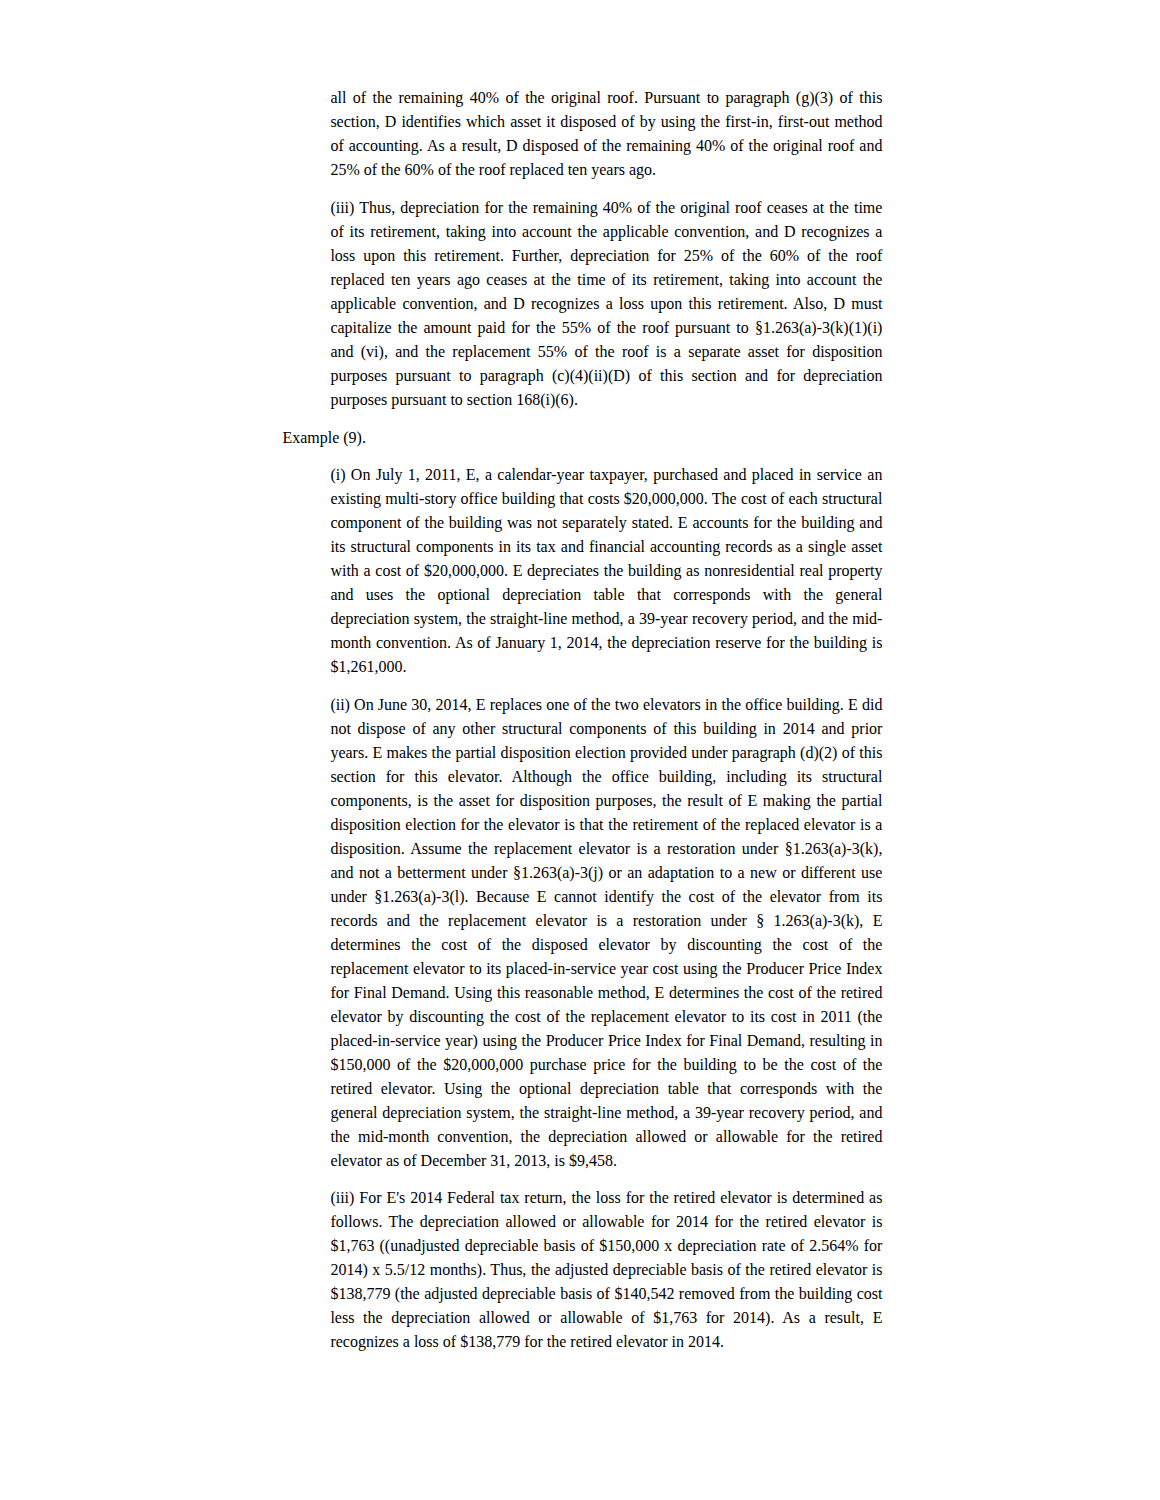all of the remaining 40% of the original roof. Pursuant to paragraph (g)(3) of this section, D identifies which asset it disposed of by using the first-in, first-out method of accounting. As a result, D disposed of the remaining 40% of the original roof and 25% of the 60% of the roof replaced ten years ago.
(iii) Thus, depreciation for the remaining 40% of the original roof ceases at the time of its retirement, taking into account the applicable convention, and D recognizes a loss upon this retirement. Further, depreciation for 25% of the 60% of the roof replaced ten years ago ceases at the time of its retirement, taking into account the applicable convention, and D recognizes a loss upon this retirement. Also, D must capitalize the amount paid for the 55% of the roof pursuant to §1.263(a)-3(k)(1)(i) and (vi), and the replacement 55% of the roof is a separate asset for disposition purposes pursuant to paragraph (c)(4)(ii)(D) of this section and for depreciation purposes pursuant to section 168(i)(6).
Example (9).
(i) On July 1, 2011, E, a calendar-year taxpayer, purchased and placed in service an existing multi-story office building that costs $20,000,000. The cost of each structural component of the building was not separately stated. E accounts for the building and its structural components in its tax and financial accounting records as a single asset with a cost of $20,000,000. E depreciates the building as nonresidential real property and uses the optional depreciation table that corresponds with the general depreciation system, the straight-line method, a 39-year recovery period, and the mid-month convention. As of January 1, 2014, the depreciation reserve for the building is $1,261,000.
(ii) On June 30, 2014, E replaces one of the two elevators in the office building. E did not dispose of any other structural components of this building in 2014 and prior years. E makes the partial disposition election provided under paragraph (d)(2) of this section for this elevator. Although the office building, including its structural components, is the asset for disposition purposes, the result of E making the partial disposition election for the elevator is that the retirement of the replaced elevator is a disposition. Assume the replacement elevator is a restoration under §1.263(a)-3(k), and not a betterment under §1.263(a)-3(j) or an adaptation to a new or different use under §1.263(a)-3(l). Because E cannot identify the cost of the elevator from its records and the replacement elevator is a restoration under § 1.263(a)-3(k), E determines the cost of the disposed elevator by discounting the cost of the replacement elevator to its placed-in-service year cost using the Producer Price Index for Final Demand. Using this reasonable method, E determines the cost of the retired elevator by discounting the cost of the replacement elevator to its cost in 2011 (the placed-in-service year) using the Producer Price Index for Final Demand, resulting in $150,000 of the $20,000,000 purchase price for the building to be the cost of the retired elevator. Using the optional depreciation table that corresponds with the general depreciation system, the straight-line method, a 39-year recovery period, and the mid-month convention, the depreciation allowed or allowable for the retired elevator as of December 31, 2013, is $9,458.
(iii) For E's 2014 Federal tax return, the loss for the retired elevator is determined as follows. The depreciation allowed or allowable for 2014 for the retired elevator is $1,763 ((unadjusted depreciable basis of $150,000 x depreciation rate of 2.564% for 2014) x 5.5/12 months). Thus, the adjusted depreciable basis of the retired elevator is $138,779 (the adjusted depreciable basis of $140,542 removed from the building cost less the depreciation allowed or allowable of $1,763 for 2014). As a result, E recognizes a loss of $138,779 for the retired elevator in 2014.